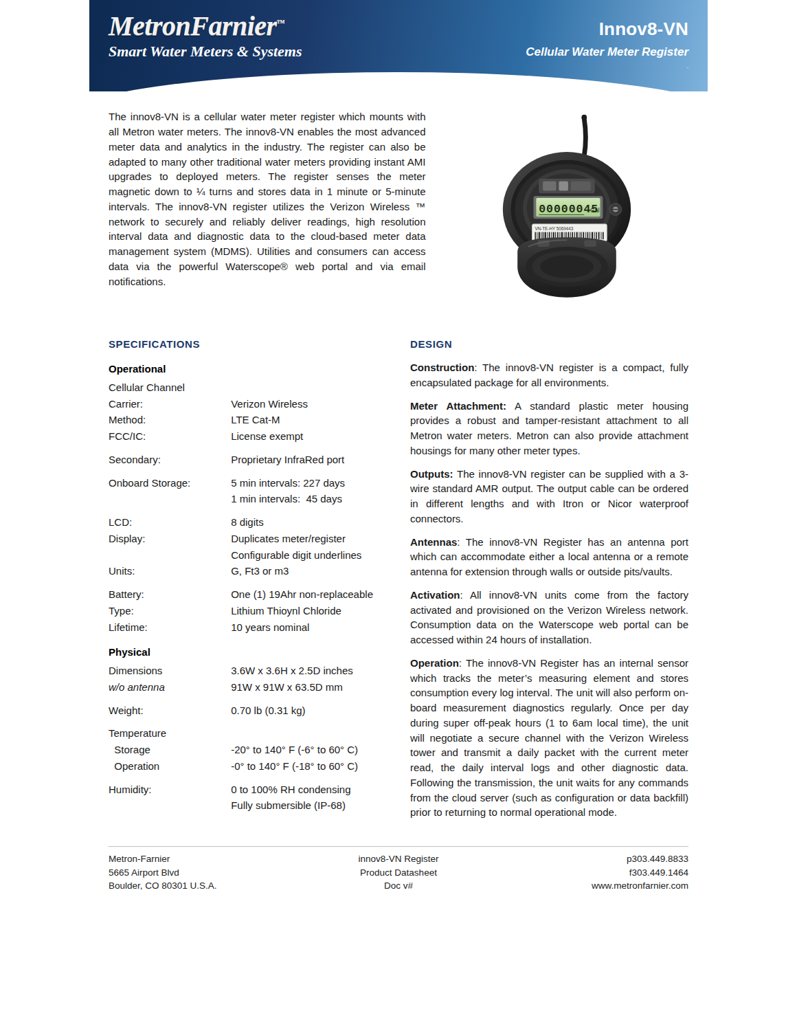MetronFarnier™
Smart Water Meters & Systems
Innov8-VN
Cellular Water Meter Register
The innov8-VN is a cellular water meter register which mounts with all Metron water meters. The innov8-VN enables the most advanced meter data and analytics in the industry. The register can also be adapted to many other traditional water meters providing instant AMI upgrades to deployed meters. The register senses the meter magnetic down to ¼ turns and stores data in 1 minute or 5-minute intervals. The innov8-VN register utilizes the Verizon Wireless ™ network to securely and reliably deliver readings, high resolution interval data and diagnostic data to the cloud-based meter data management system (MDMS). Utilities and consumers can access data via the powerful Waterscope® web portal and via email notifications.
Innov8-VN cellular water meter register Black cylindrical register body with hinged lid open, showing an LCD display reading 00000045 Gal, a barcode label, and a short whip antenna on top. 00000045 Gal VN-TE-HY 5069443
Specifications
Operational
| Cellular Channel |
| Carrier: | Verizon Wireless |
| Method: | LTE Cat-M |
| FCC/IC: | License exempt |
| Secondary: | Proprietary InfraRed port |
| Onboard Storage: | 5 min intervals: 227 days |
| | 1 min intervals: 45 days |
| LCD: | 8 digits |
| Display: | Duplicates meter/register |
| | Configurable digit underlines |
| Units: | G, Ft3 or m3 |
| Battery: | One (1) 19Ahr non-replaceable |
| Type: | Lithium Thioynl Chloride |
| Lifetime: | 10 years nominal |
Physical
| Dimensions | 3.6W x 3.6H x 2.5D inches |
| w/o antenna | 91W x 91W x 63.5D mm |
| Weight: | 0.70 lb (0.31 kg) |
| Temperature | |
| Storage | -20° to 140° F (-6° to 60° C) |
| Operation | -0° to 140° F (-18° to 60° C) |
| Humidity: | 0 to 100% RH condensing |
| | Fully submersible (IP-68) |
Design
Construction: The innov8-VN register is a compact, fully encapsulated package for all environments.
Meter Attachment: A standard plastic meter housing provides a robust and tamper-resistant attachment to all Metron water meters. Metron can also provide attachment housings for many other meter types.
Outputs: The innov8-VN register can be supplied with a 3-wire standard AMR output. The output cable can be ordered in different lengths and with Itron or Nicor waterproof connectors.
Antennas: The innov8-VN Register has an antenna port which can accommodate either a local antenna or a remote antenna for extension through walls or outside pits/vaults.
Activation: All innov8-VN units come from the factory activated and provisioned on the Verizon Wireless network. Consumption data on the Waterscope web portal can be accessed within 24 hours of installation.
Operation: The innov8-VN Register has an internal sensor which tracks the meter’s measuring element and stores consumption every log interval. The unit will also perform on-board measurement diagnostics regularly. Once per day during super off-peak hours (1 to 6am local time), the unit will negotiate a secure channel with the Verizon Wireless tower and transmit a daily packet with the current meter read, the daily interval logs and other diagnostic data. Following the transmission, the unit waits for any commands from the cloud server (such as configuration or data backfill) prior to returning to normal operational mode.
Metron-Farnier 5665 Airport Blvd Boulder, CO 80301 U.S.A.
innov8-VN Register Product Datasheet Doc v#
p303.449.8833 f303.449.1464 www.metronfarnier.com